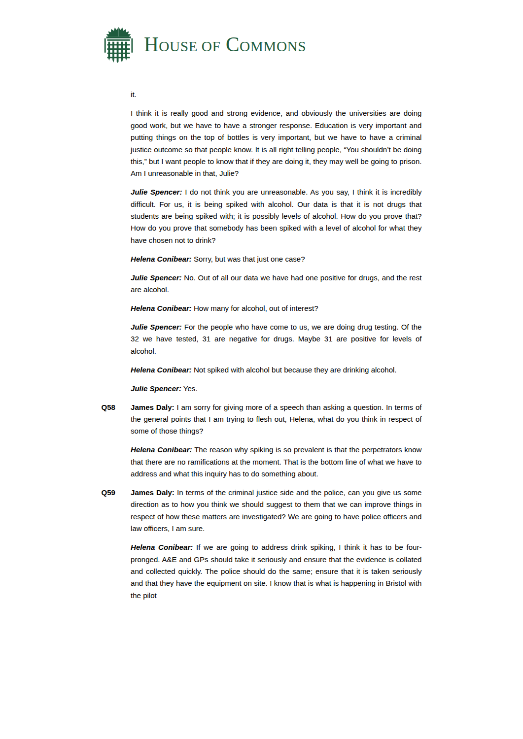HOUSE OF COMMONS
it.
I think it is really good and strong evidence, and obviously the universities are doing good work, but we have to have a stronger response. Education is very important and putting things on the top of bottles is very important, but we have to have a criminal justice outcome so that people know. It is all right telling people, “You shouldn’t be doing this,” but I want people to know that if they are doing it, they may well be going to prison. Am I unreasonable in that, Julie?
Julie Spencer: I do not think you are unreasonable. As you say, I think it is incredibly difficult. For us, it is being spiked with alcohol. Our data is that it is not drugs that students are being spiked with; it is possibly levels of alcohol. How do you prove that? How do you prove that somebody has been spiked with a level of alcohol for what they have chosen not to drink?
Helena Conibear: Sorry, but was that just one case?
Julie Spencer: No. Out of all our data we have had one positive for drugs, and the rest are alcohol.
Helena Conibear: How many for alcohol, out of interest?
Julie Spencer: For the people who have come to us, we are doing drug testing. Of the 32 we have tested, 31 are negative for drugs. Maybe 31 are positive for levels of alcohol.
Helena Conibear: Not spiked with alcohol but because they are drinking alcohol.
Julie Spencer: Yes.
Q58
James Daly: I am sorry for giving more of a speech than asking a question. In terms of the general points that I am trying to flesh out, Helena, what do you think in respect of some of those things?
Helena Conibear: The reason why spiking is so prevalent is that the perpetrators know that there are no ramifications at the moment. That is the bottom line of what we have to address and what this inquiry has to do something about.
Q59
James Daly: In terms of the criminal justice side and the police, can you give us some direction as to how you think we should suggest to them that we can improve things in respect of how these matters are investigated? We are going to have police officers and law officers, I am sure.
Helena Conibear: If we are going to address drink spiking, I think it has to be four-pronged. A&E and GPs should take it seriously and ensure that the evidence is collated and collected quickly. The police should do the same; ensure that it is taken seriously and that they have the equipment on site. I know that is what is happening in Bristol with the pilot